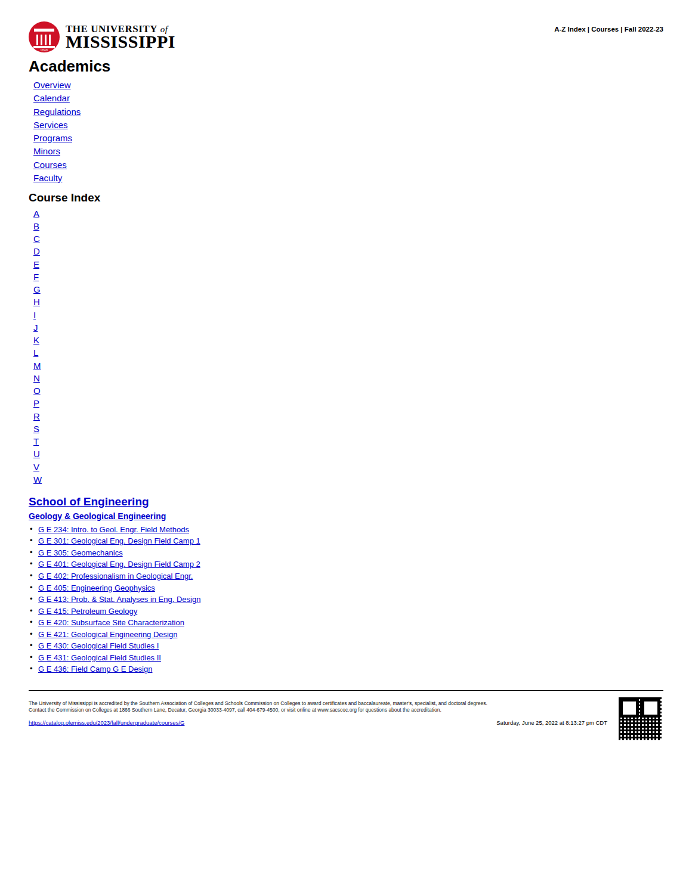1848
THE UNIVERSITY of
MISSISSIPPI
A-Z Index | Courses | Fall 2022-23
Academics
Overview
Calendar
Regulations
Services
Programs
Minors
Courses
Faculty
Course Index
A
B
C
D
E
F
G
H
I
J
K
L
M
N
O
P
R
S
T
U
V
W
School of Engineering
Geology & Geological Engineering
G E 234: Intro. to Geol. Engr. Field Methods
G E 301: Geological Eng. Design Field Camp 1
G E 305: Geomechanics
G E 401: Geological Eng. Design Field Camp 2
G E 402: Professionalism in Geological Engr.
G E 405: Engineering Geophysics
G E 413: Prob. & Stat. Analyses in Eng. Design
G E 415: Petroleum Geology
G E 420: Subsurface Site Characterization
G E 421: Geological Engineering Design
G E 430: Geological Field Studies I
G E 431: Geological Field Studies II
G E 436: Field Camp G E Design
The University of Mississippi is accredited by the Southern Association of Colleges and Schools Commission on Colleges to award certificates and baccalaureate, master's, specialist, and doctoral degrees. Contact the Commission on Colleges at 1866 Southern Lane, Decatur, Georgia 30033-4097, call 404-679-4500, or visit online at www.sacscoc.org for questions about the accreditation.
https://catalog.olemiss.edu/2023/fall/undergraduate/courses/G Saturday, June 25, 2022 at 8:13:27 pm CDT